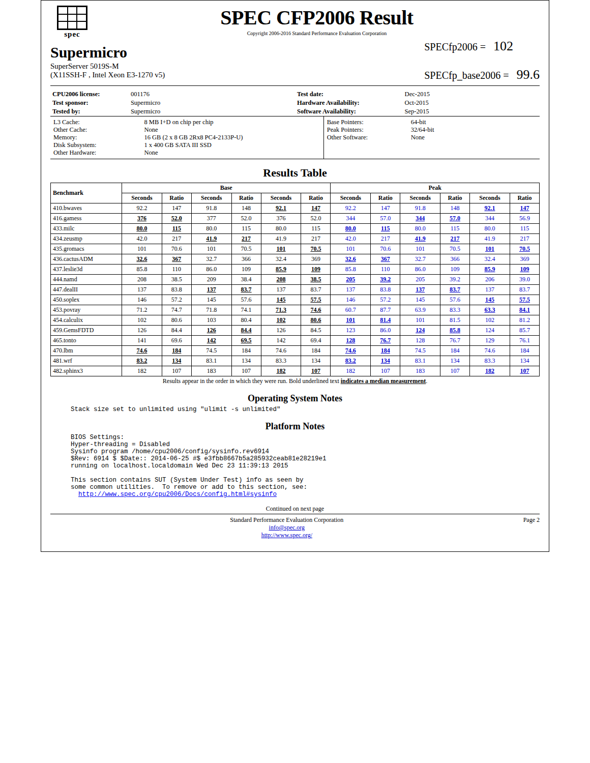spec
SPEC CFP2006 Result
Copyright 2006-2016 Standard Performance Evaluation Corporation
SPECfp2006 = 102
SPECfp_base2006 = 99.6
Supermicro
SuperServer 5019S-M
(X11SSH-F , Intel Xeon E3-1270 v5)
| CPU2006 license: | 001176 | Test date: | Dec-2015 |
| Test sponsor: | Supermicro | Hardware Availability: | Oct-2015 |
| Tested by: | Supermicro | Software Availability: | Sep-2015 |
| L3 Cache: | 8 MB I+D on chip per chip |
| Other Cache: | None |
| Memory: | 16 GB (2 x 8 GB 2Rx8 PC4-2133P-U) |
| Disk Subsystem: | 1 x 400 GB SATA III SSD |
| Other Hardware: | None |
| Base Pointers: | 64-bit |
| Peak Pointers: | 32/64-bit |
| Other Software: | None |
Results Table
| Benchmark | Base | Peak |
| --- | --- | --- |
| Seconds | Ratio | Seconds | Ratio | Seconds | Ratio | Seconds | Ratio | Seconds | Ratio | Seconds | Ratio |
| 410.bwaves | 92.2 | 147 | 91.8 | 148 | 92.1 | 147 | 92.2 | 147 | 91.8 | 148 | 92.1 | 147 |
| 416.gamess | 376 | 52.0 | 377 | 52.0 | 376 | 52.0 | 344 | 57.0 | 344 | 57.0 | 344 | 56.9 |
| 433.milc | 80.0 | 115 | 80.0 | 115 | 80.0 | 115 | 80.0 | 115 | 80.0 | 115 | 80.0 | 115 |
| 434.zeusmp | 42.0 | 217 | 41.9 | 217 | 41.9 | 217 | 42.0 | 217 | 41.9 | 217 | 41.9 | 217 |
| 435.gromacs | 101 | 70.6 | 101 | 70.5 | 101 | 70.5 | 101 | 70.6 | 101 | 70.5 | 101 | 70.5 |
| 436.cactusADM | 32.6 | 367 | 32.7 | 366 | 32.4 | 369 | 32.6 | 367 | 32.7 | 366 | 32.4 | 369 |
| 437.leslie3d | 85.8 | 110 | 86.0 | 109 | 85.9 | 109 | 85.8 | 110 | 86.0 | 109 | 85.9 | 109 |
| 444.namd | 208 | 38.5 | 209 | 38.4 | 208 | 38.5 | 205 | 39.2 | 205 | 39.2 | 206 | 39.0 |
| 447.dealII | 137 | 83.8 | 137 | 83.7 | 137 | 83.7 | 137 | 83.8 | 137 | 83.7 | 137 | 83.7 |
| 450.soplex | 146 | 57.2 | 145 | 57.6 | 145 | 57.5 | 146 | 57.2 | 145 | 57.6 | 145 | 57.5 |
| 453.povray | 71.2 | 74.7 | 71.8 | 74.1 | 71.3 | 74.6 | 60.7 | 87.7 | 63.9 | 83.3 | 63.3 | 84.1 |
| 454.calculix | 102 | 80.6 | 103 | 80.4 | 102 | 80.6 | 101 | 81.4 | 101 | 81.5 | 102 | 81.2 |
| 459.GemsFDTD | 126 | 84.4 | 126 | 84.4 | 126 | 84.5 | 123 | 86.0 | 124 | 85.8 | 124 | 85.7 |
| 465.tonto | 141 | 69.6 | 142 | 69.5 | 142 | 69.4 | 128 | 76.7 | 128 | 76.7 | 129 | 76.1 |
| 470.lbm | 74.6 | 184 | 74.5 | 184 | 74.6 | 184 | 74.6 | 184 | 74.5 | 184 | 74.6 | 184 |
| 481.wrf | 83.2 | 134 | 83.1 | 134 | 83.3 | 134 | 83.2 | 134 | 83.1 | 134 | 83.3 | 134 |
| 482.sphinx3 | 182 | 107 | 183 | 107 | 182 | 107 | 182 | 107 | 183 | 107 | 182 | 107 |
Results appear in the order in which they were run. Bold underlined text indicates a median measurement.
Operating System Notes
Stack size set to unlimited using "ulimit -s unlimited"
Platform Notes
BIOS Settings:
Hyper-threading = Disabled
Sysinfo program /home/cpu2006/config/sysinfo.rev6914
$Rev: 6914 $ $Date:: 2014-06-25 #$ e3fbb8667b5a285932ceab81e28219e1
running on localhost.localdomain Wed Dec 23 11:39:13 2015

This section contains SUT (System Under Test) info as seen by
some common utilities.  To remove or add to this section, see:
  http://www.spec.org/cpu2006/Docs/config.html#sysinfo
Continued on next page
Standard Performance Evaluation Corporation
info@spec.org
http://www.spec.org/
Page 2